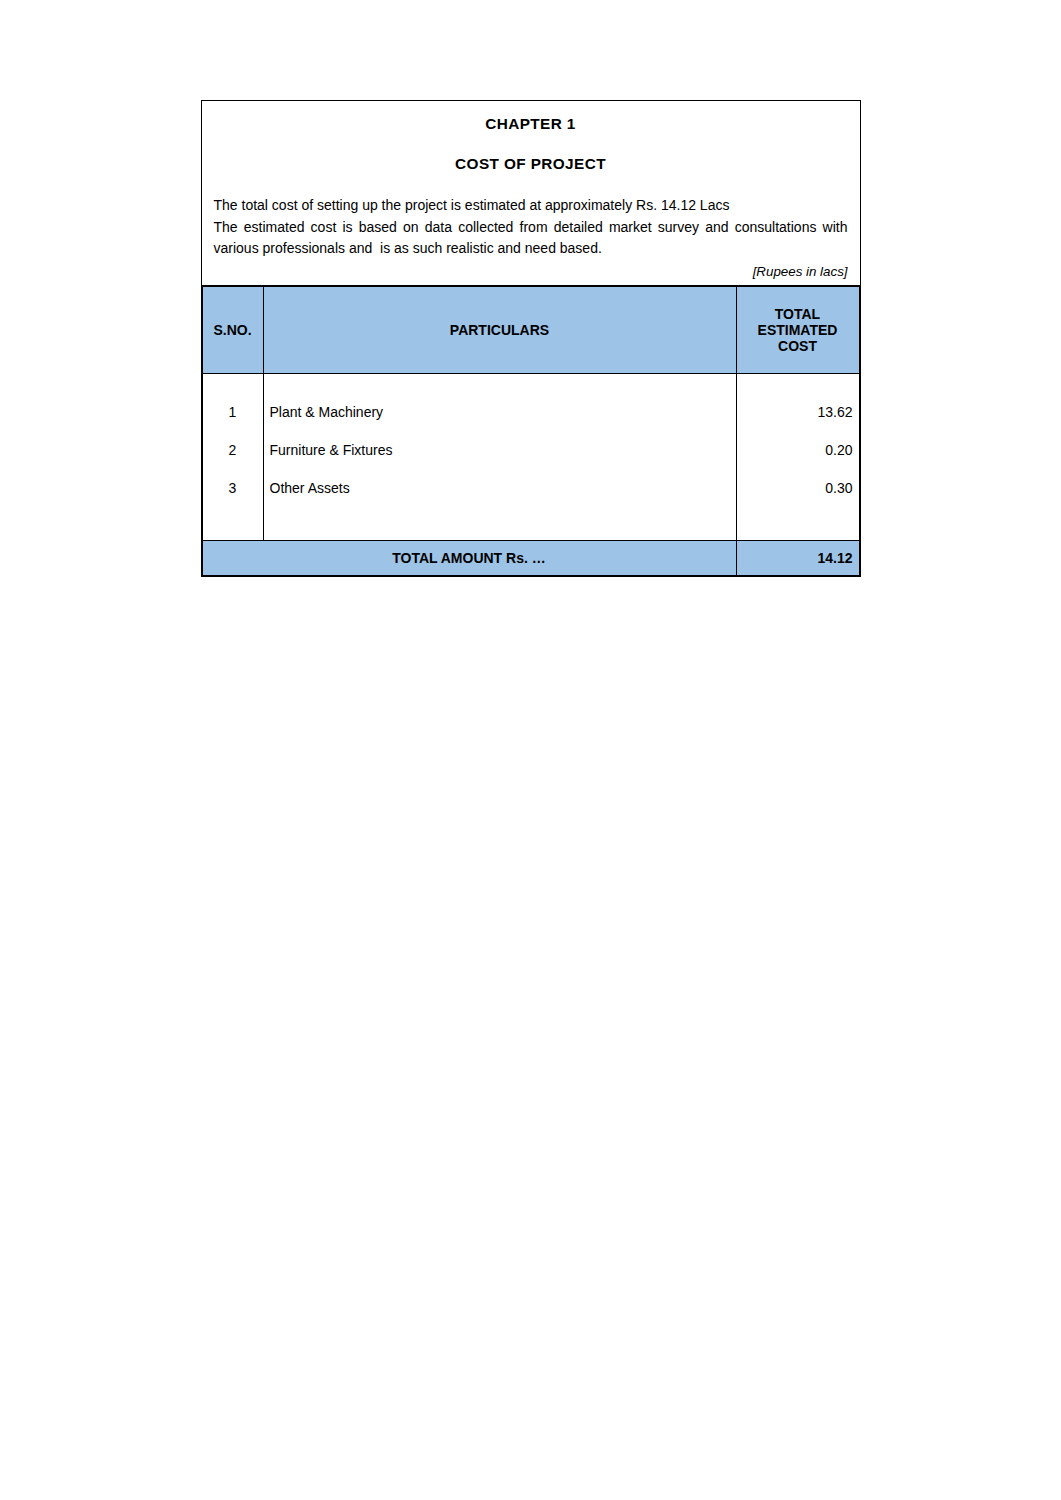CHAPTER 1
COST OF PROJECT
The total cost of setting up the project is estimated at approximately Rs. 14.12 Lacs
The estimated cost is based on data collected from detailed market survey and consultations with various professionals and is as such realistic and need based.
[Rupees in lacs]
| S.NO. | PARTICULARS | TOTAL ESTIMATED COST |
| --- | --- | --- |
| 1 | Plant & Machinery | 13.62 |
| 2 | Furniture & Fixtures | 0.20 |
| 3 | Other Assets | 0.30 |
| TOTAL AMOUNT Rs. … | 14.12 |